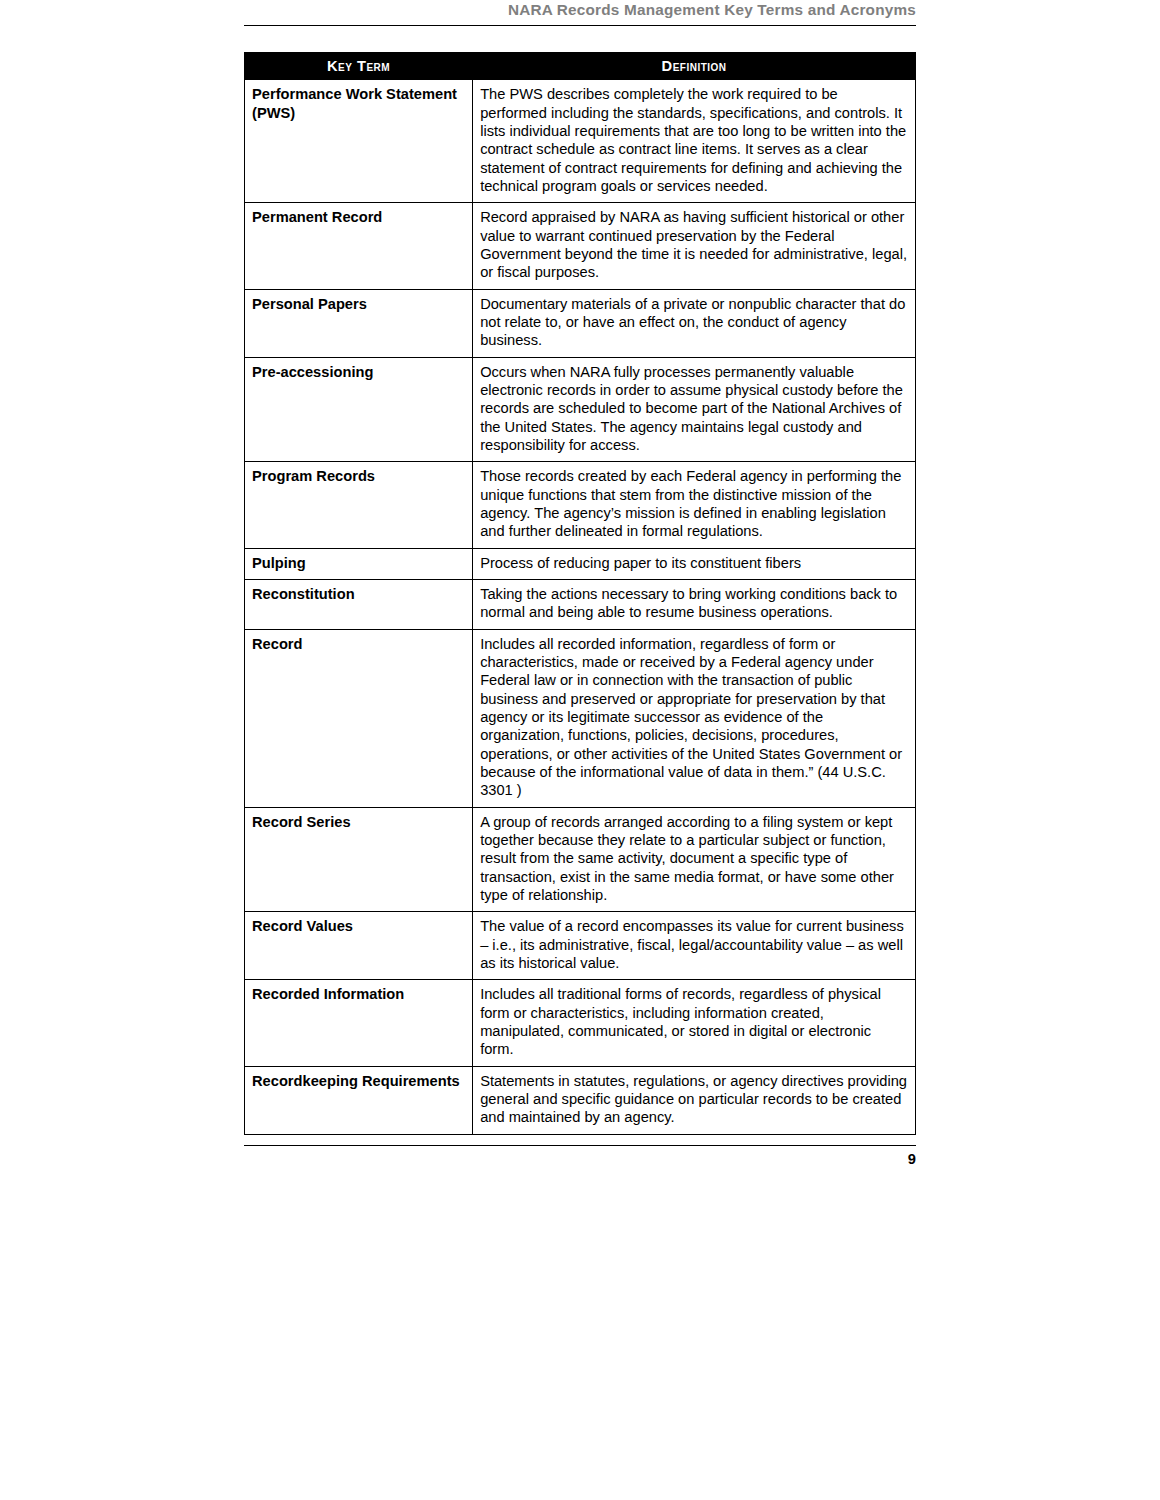NARA Records Management Key Terms and Acronyms
| Key Term | Definition |
| --- | --- |
| Performance Work Statement (PWS) | The PWS describes completely the work required to be performed including the standards, specifications, and controls. It lists individual requirements that are too long to be written into the contract schedule as contract line items. It serves as a clear statement of contract requirements for defining and achieving the technical program goals or services needed. |
| Permanent Record | Record appraised by NARA as having sufficient historical or other value to warrant continued preservation by the Federal Government beyond the time it is needed for administrative, legal, or fiscal purposes. |
| Personal Papers | Documentary materials of a private or nonpublic character that do not relate to, or have an effect on, the conduct of agency business. |
| Pre-accessioning | Occurs when NARA fully processes permanently valuable electronic records in order to assume physical custody before the records are scheduled to become part of the National Archives of the United States. The agency maintains legal custody and responsibility for access. |
| Program Records | Those records created by each Federal agency in performing the unique functions that stem from the distinctive mission of the agency. The agency’s mission is defined in enabling legislation and further delineated in formal regulations. |
| Pulping | Process of reducing paper to its constituent fibers |
| Reconstitution | Taking the actions necessary to bring working conditions back to normal and being able to resume business operations. |
| Record | Includes all recorded information, regardless of form or characteristics, made or received by a Federal agency under Federal law or in connection with the transaction of public business and preserved or appropriate for preservation by that agency or its legitimate successor as evidence of the organization, functions, policies, decisions, procedures, operations, or other activities of the United States Government or because of the informational value of data in them.” (44 U.S.C. 3301 ) |
| Record Series | A group of records arranged according to a filing system or kept together because they relate to a particular subject or function, result from the same activity, document a specific type of transaction, exist in the same media format, or have some other type of relationship. |
| Record Values | The value of a record encompasses its value for current business – i.e., its administrative, fiscal, legal/accountability value – as well as its historical value. |
| Recorded Information | Includes all traditional forms of records, regardless of physical form or characteristics, including information created, manipulated, communicated, or stored in digital or electronic form. |
| Recordkeeping Requirements | Statements in statutes, regulations, or agency directives providing general and specific guidance on particular records to be created and maintained by an agency. |
9